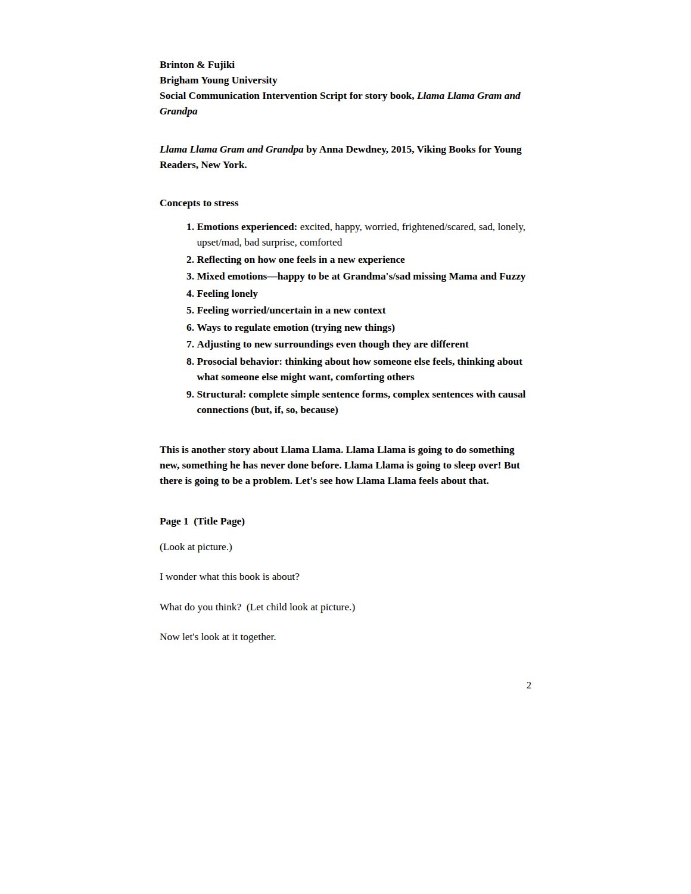Brinton & Fujiki
Brigham Young University
Social Communication Intervention Script for story book, Llama Llama Gram and Grandpa
Llama Llama Gram and Grandpa by Anna Dewdney, 2015, Viking Books for Young Readers, New York.
Concepts to stress
Emotions experienced: excited, happy, worried, frightened/scared, sad, lonely, upset/mad, bad surprise, comforted
Reflecting on how one feels in a new experience
Mixed emotions—happy to be at Grandma's/sad missing Mama and Fuzzy
Feeling lonely
Feeling worried/uncertain in a new context
Ways to regulate emotion (trying new things)
Adjusting to new surroundings even though they are different
Prosocial behavior: thinking about how someone else feels, thinking about what someone else might want, comforting others
Structural: complete simple sentence forms, complex sentences with causal connections (but, if, so, because)
This is another story about Llama Llama. Llama Llama is going to do something new, something he has never done before. Llama Llama is going to sleep over! But there is going to be a problem. Let's see how Llama Llama feels about that.
Page 1 (Title Page)
(Look at picture.)
I wonder what this book is about?
What do you think? (Let child look at picture.)
Now let's look at it together.
2